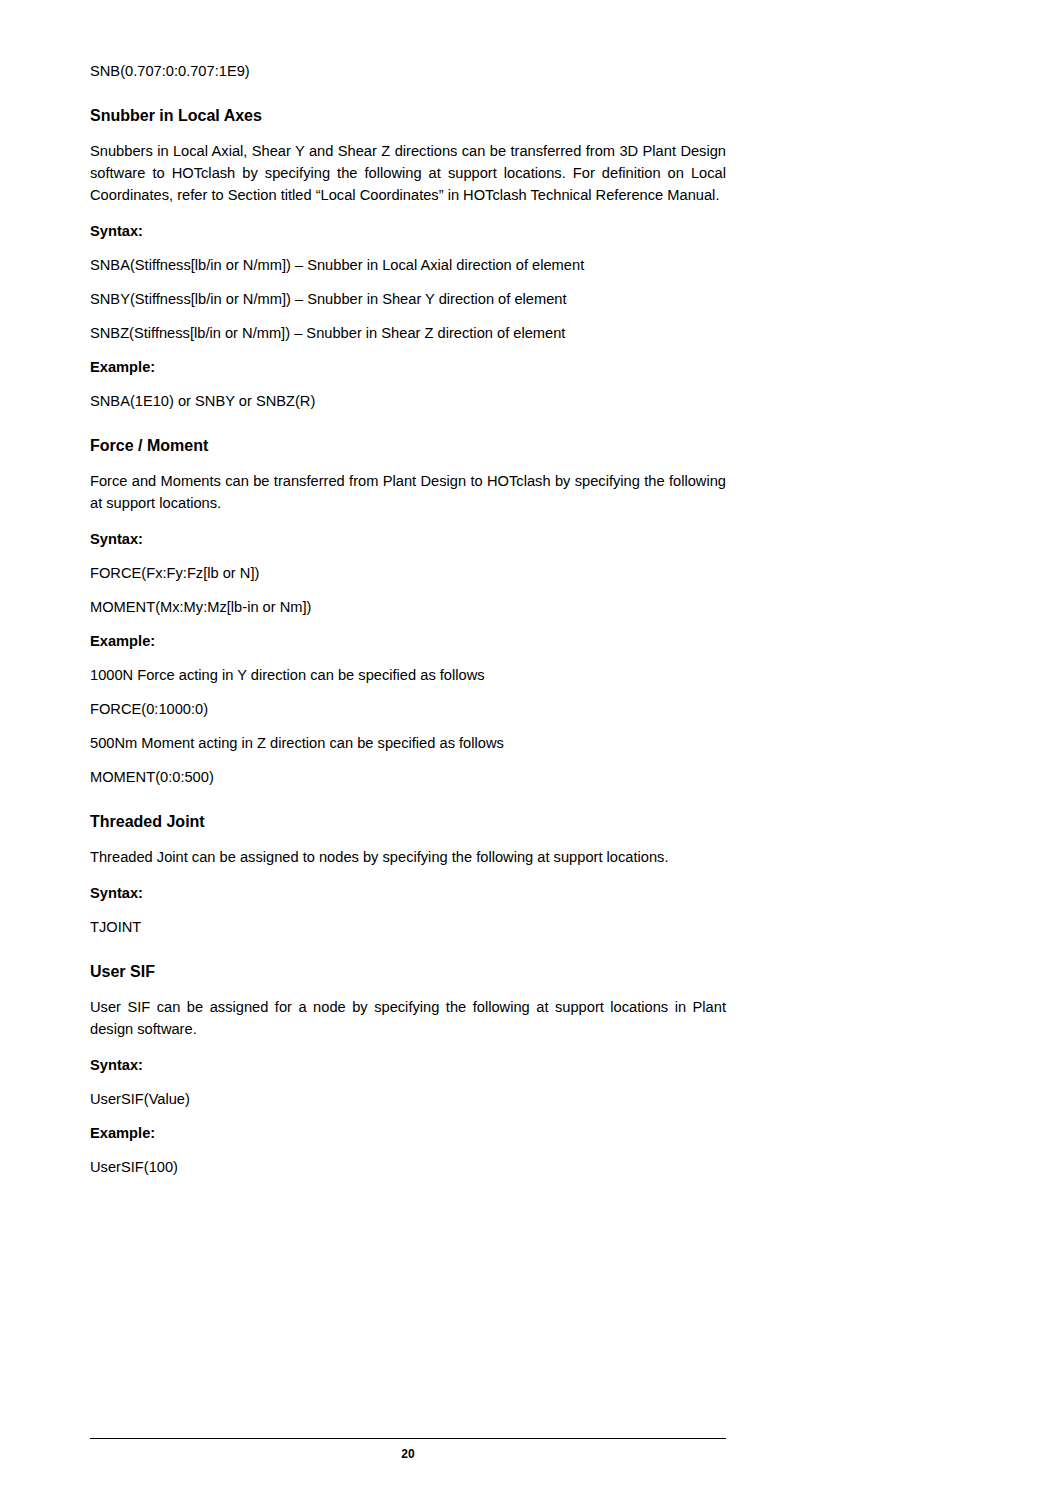SNB(0.707:0:0.707:1E9)
Snubber in Local Axes
Snubbers in Local Axial, Shear Y and Shear Z directions can be transferred from 3D Plant Design software to HOTclash by specifying the following at support locations. For definition on Local Coordinates, refer to Section titled “Local Coordinates” in HOTclash Technical Reference Manual.
Syntax:
SNBA(Stiffness[lb/in or N/mm]) – Snubber in Local Axial direction of element
SNBY(Stiffness[lb/in or N/mm]) – Snubber in Shear Y direction of element
SNBZ(Stiffness[lb/in or N/mm]) – Snubber in Shear Z direction of element
Example:
SNBA(1E10) or SNBY or SNBZ(R)
Force / Moment
Force and Moments can be transferred from Plant Design to HOTclash by specifying the following at support locations.
Syntax:
FORCE(Fx:Fy:Fz[lb or N])
MOMENT(Mx:My:Mz[lb-in or Nm])
Example:
1000N Force acting in Y direction can be specified as follows
FORCE(0:1000:0)
500Nm Moment acting in Z direction can be specified as follows
MOMENT(0:0:500)
Threaded Joint
Threaded Joint can be assigned to nodes by specifying the following at support locations.
Syntax:
TJOINT
User SIF
User SIF can be assigned for a node by specifying the following at support locations in Plant design software.
Syntax:
UserSIF(Value)
Example:
UserSIF(100)
20